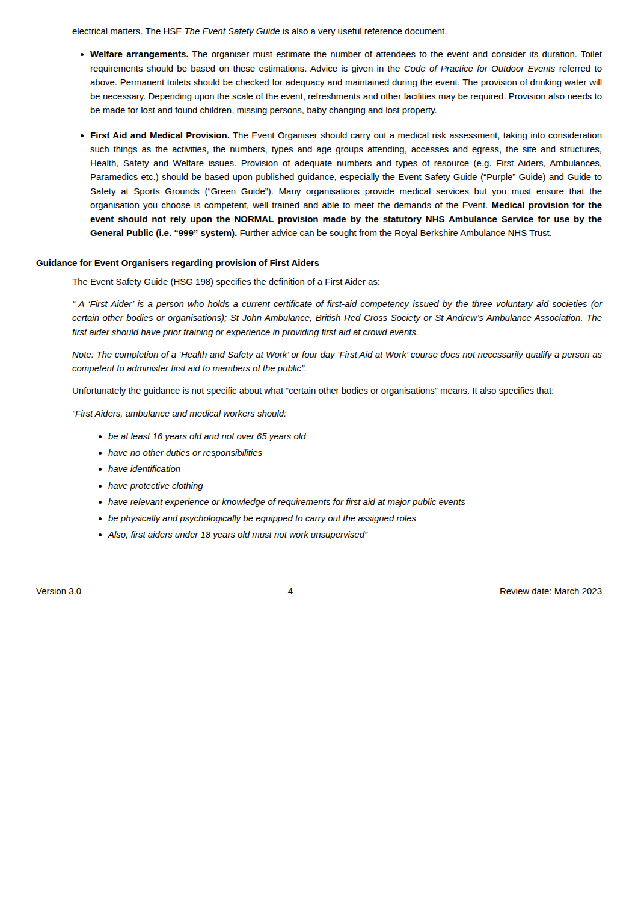electrical matters. The HSE The Event Safety Guide is also a very useful reference document.
Welfare arrangements. The organiser must estimate the number of attendees to the event and consider its duration. Toilet requirements should be based on these estimations. Advice is given in the Code of Practice for Outdoor Events referred to above. Permanent toilets should be checked for adequacy and maintained during the event. The provision of drinking water will be necessary. Depending upon the scale of the event, refreshments and other facilities may be required. Provision also needs to be made for lost and found children, missing persons, baby changing and lost property.
First Aid and Medical Provision. The Event Organiser should carry out a medical risk assessment, taking into consideration such things as the activities, the numbers, types and age groups attending, accesses and egress, the site and structures, Health, Safety and Welfare issues. Provision of adequate numbers and types of resource (e.g. First Aiders, Ambulances, Paramedics etc.) should be based upon published guidance, especially the Event Safety Guide (“Purple” Guide) and Guide to Safety at Sports Grounds (“Green Guide”). Many organisations provide medical services but you must ensure that the organisation you choose is competent, well trained and able to meet the demands of the Event. Medical provision for the event should not rely upon the NORMAL provision made by the statutory NHS Ambulance Service for use by the General Public (i.e. “999” system). Further advice can be sought from the Royal Berkshire Ambulance NHS Trust.
Guidance for Event Organisers regarding provision of First Aiders
The Event Safety Guide (HSG 198) specifies the definition of a First Aider as:
“ A ‘First Aider’ is a person who holds a current certificate of first-aid competency issued by the three voluntary aid societies (or certain other bodies or organisations); St John Ambulance, British Red Cross Society or St Andrew’s Ambulance Association. The first aider should have prior training or experience in providing first aid at crowd events.
Note: The completion of a ‘Health and Safety at Work’ or four day ‘First Aid at Work’ course does not necessarily qualify a person as competent to administer first aid to members of the public”.
Unfortunately the guidance is not specific about what “certain other bodies or organisations” means. It also specifies that:
“First Aiders, ambulance and medical workers should:
be at least 16 years old and not over 65 years old
have no other duties or responsibilities
have identification
have protective clothing
have relevant experience or knowledge of requirements for first aid at major public events
be physically and psychologically be equipped to carry out the assigned roles
Also, first aiders under 18 years old must not work unsupervised”
Version 3.0 4 Review date: March 2023